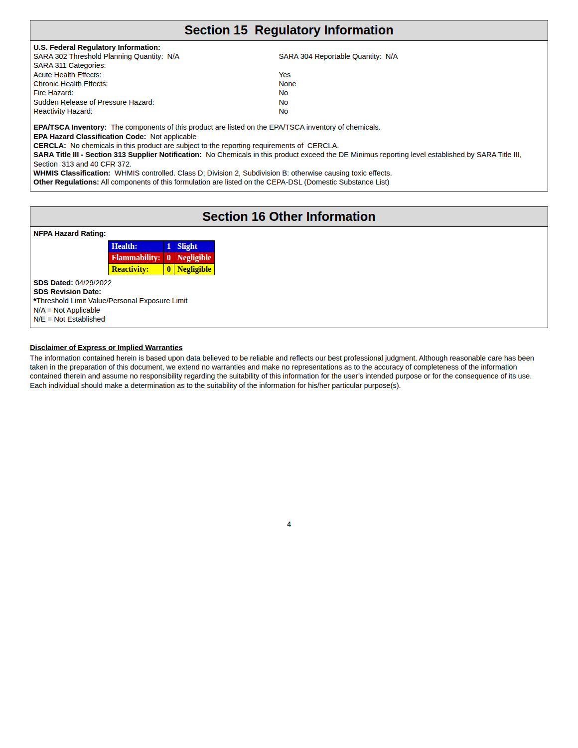Section 15 Regulatory Information
U.S. Federal Regulatory Information:
| SARA 302 Threshold Planning Quantity: N/A | SARA 304 Reportable Quantity: N/A |
SARA 311 Categories:
| Acute Health Effects: | Yes |
| Chronic Health Effects: | None |
| Fire Hazard: | No |
| Sudden Release of Pressure Hazard: | No |
| Reactivity Hazard: | No |
EPA/TSCA Inventory: The components of this product are listed on the EPA/TSCA inventory of chemicals.
EPA Hazard Classification Code: Not applicable
CERCLA: No chemicals in this product are subject to the reporting requirements of CERCLA.
SARA Title III - Section 313 Supplier Notification: No Chemicals in this product exceed the DE Minimus reporting level established by SARA Title III, Section 313 and 40 CFR 372.
WHMIS Classification: WHMIS controlled. Class D; Division 2, Subdivision B: otherwise causing toxic effects.
Other Regulations: All components of this formulation are listed on the CEPA-DSL (Domestic Substance List)
Section 16 Other Information
NFPA Hazard Rating:
| Health: | 1 | Slight |
| Flammability: | 0 | Negligible |
| Reactivity: | 0 | Negligible |
SDS Dated: 04/29/2022
SDS Revision Date:
*Threshold Limit Value/Personal Exposure Limit
N/A = Not Applicable
N/E = Not Established
Disclaimer of Express or Implied Warranties
The information contained herein is based upon data believed to be reliable and reflects our best professional judgment. Although reasonable care has been taken in the preparation of this document, we extend no warranties and make no representations as to the accuracy of completeness of the information contained therein and assume no responsibility regarding the suitability of this information for the user’s intended purpose or for the consequence of its use. Each individual should make a determination as to the suitability of the information for his/her particular purpose(s).
4